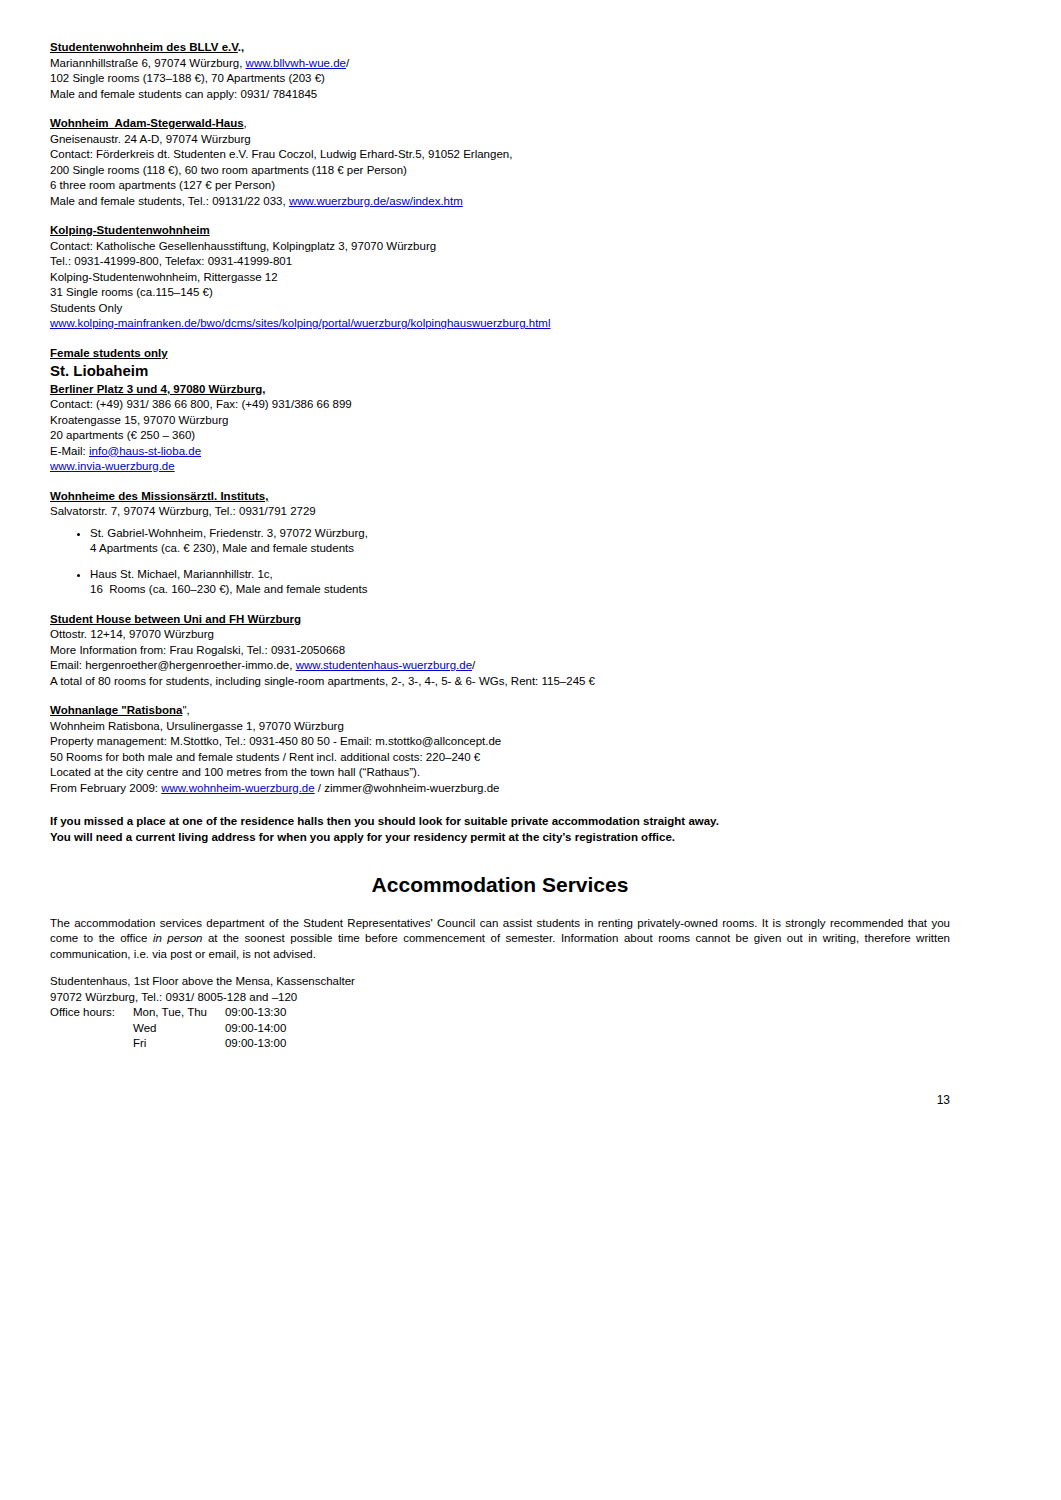Studentenwohnheim des BLLV e.V.,
Mariannhillstraße 6, 97074 Würzburg, www.bllvwh-wue.de/
102 Single rooms (173–188 €), 70 Apartments (203 €)
Male and female students can apply: 0931/ 7841845
Wohnheim Adam-Stegerwald-Haus,
Gneisenaustr. 24 A-D, 97074 Würzburg
Contact: Förderkreis dt. Studenten e.V. Frau Coczol, Ludwig Erhard-Str.5, 91052 Erlangen,
200 Single rooms (118 €), 60 two room apartments (118 € per Person)
6 three room apartments (127 € per Person)
Male and female students, Tel.: 09131/22 033, www.wuerzburg.de/asw/index.htm
Kolping-Studentenwohnheim
Contact: Katholische Gesellenhausstiftung, Kolpingplatz 3, 97070 Würzburg
Tel.: 0931-41999-800, Telefax: 0931-41999-801
Kolping-Studentenwohnheim, Rittergasse 12
31 Single rooms (ca.115–145 €)
Students Only
www.kolping-mainfranken.de/bwo/dcms/sites/kolping/portal/wuerzburg/kolpinghauswuerzburg.html
Female students only
St. Liobaheim
Berliner Platz 3 und 4, 97080 Würzburg,
Contact: (+49) 931/ 386 66 800, Fax: (+49) 931/386 66 899
Kroatengasse 15, 97070 Würzburg
20 apartments (€ 250 – 360)
E-Mail: info@haus-st-lioba.de
www.invia-wuerzburg.de
Wohnheime des Missionsärztl. Instituts,
Salvatorstr. 7, 97074 Würzburg, Tel.: 0931/791 2729
St. Gabriel-Wohnheim, Friedenstr. 3, 97072 Würzburg,
4 Apartments (ca. € 230), Male and female students
Haus St. Michael, Mariannhillstr. 1c,
16 Rooms (ca. 160–230 €), Male and female students
Student House between Uni and FH Würzburg
Ottostr. 12+14, 97070 Würzburg
More Information from: Frau Rogalski, Tel.: 0931-2050668
Email: hergenroether@hergenroether-immo.de, www.studentenhaus-wuerzburg.de/
A total of 80 rooms for students, including single-room apartments, 2-, 3-, 4-, 5- & 6- WGs, Rent: 115–245 €
Wohnanlage "Ratisbona",
Wohnheim Ratisbona, Ursulinergasse 1, 97070 Würzburg
Property management: M.Stottko, Tel.: 0931-450 80 50 - Email: m.stottko@allconcept.de
50 Rooms for both male and female students / Rent incl. additional costs: 220–240 €
Located at the city centre and 100 metres from the town hall (“Rathaus”).
From February 2009: www.wohnheim-wuerzburg.de / zimmer@wohnheim-wuerzburg.de
If you missed a place at one of the residence halls then you should look for suitable private accommodation straight away.
You will need a current living address for when you apply for your residency permit at the city’s registration office.
Accommodation Services
The accommodation services department of the Student Representatives' Council can assist students in renting privately-owned rooms. It is strongly recommended that you come to the office in person at the soonest possible time before commencement of semester. Information about rooms cannot be given out in writing, therefore written communication, i.e. via post or email, is not advised.
Studentenhaus, 1st Floor above the Mensa, Kassenschalter
97072 Würzburg, Tel.: 0931/ 8005-128 and –120
| Office hours: | Mon, Tue, Thu | 09:00-13:30 |
| | Wed | 09:00-14:00 |
| | Fri | 09:00-13:00 |
13